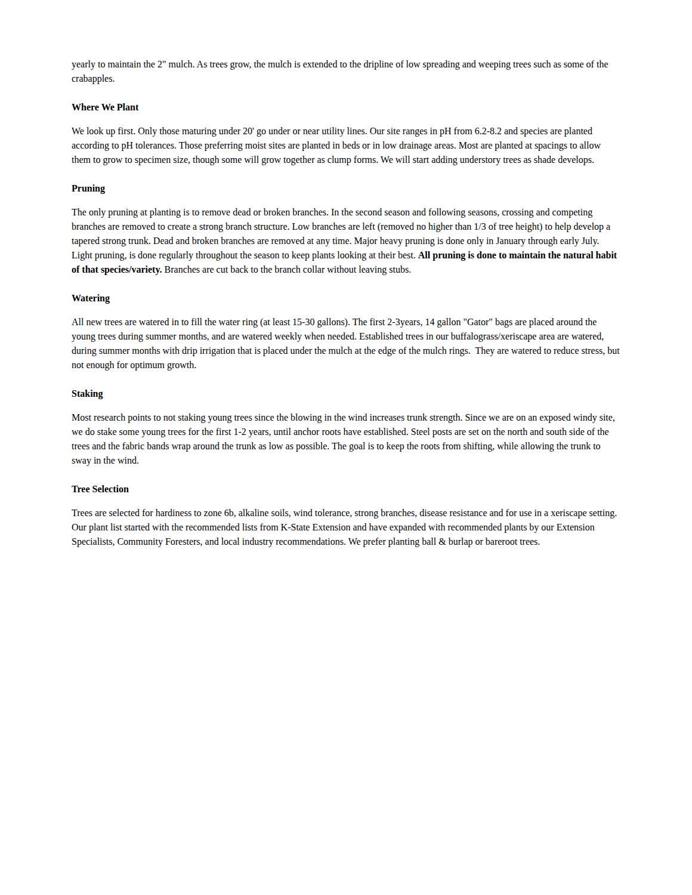yearly to maintain the 2" mulch. As trees grow, the mulch is extended to the dripline of low spreading and weeping trees such as some of the crabapples.
Where We Plant
We look up first. Only those maturing under 20' go under or near utility lines. Our site ranges in pH from 6.2-8.2 and species are planted according to pH tolerances. Those preferring moist sites are planted in beds or in low drainage areas. Most are planted at spacings to allow them to grow to specimen size, though some will grow together as clump forms. We will start adding understory trees as shade develops.
Pruning
The only pruning at planting is to remove dead or broken branches. In the second season and following seasons, crossing and competing branches are removed to create a strong branch structure. Low branches are left (removed no higher than 1/3 of tree height) to help develop a tapered strong trunk. Dead and broken branches are removed at any time. Major heavy pruning is done only in January through early July. Light pruning, is done regularly throughout the season to keep plants looking at their best. All pruning is done to maintain the natural habit of that species/variety. Branches are cut back to the branch collar without leaving stubs.
Watering
All new trees are watered in to fill the water ring (at least 15-30 gallons). The first 2-3years, 14 gallon "Gator" bags are placed around the young trees during summer months, and are watered weekly when needed. Established trees in our buffalograss/xeriscape area are watered, during summer months with drip irrigation that is placed under the mulch at the edge of the mulch rings. They are watered to reduce stress, but not enough for optimum growth.
Staking
Most research points to not staking young trees since the blowing in the wind increases trunk strength. Since we are on an exposed windy site, we do stake some young trees for the first 1-2 years, until anchor roots have established. Steel posts are set on the north and south side of the trees and the fabric bands wrap around the trunk as low as possible. The goal is to keep the roots from shifting, while allowing the trunk to sway in the wind.
Tree Selection
Trees are selected for hardiness to zone 6b, alkaline soils, wind tolerance, strong branches, disease resistance and for use in a xeriscape setting. Our plant list started with the recommended lists from K-State Extension and have expanded with recommended plants by our Extension Specialists, Community Foresters, and local industry recommendations. We prefer planting ball & burlap or bareroot trees.